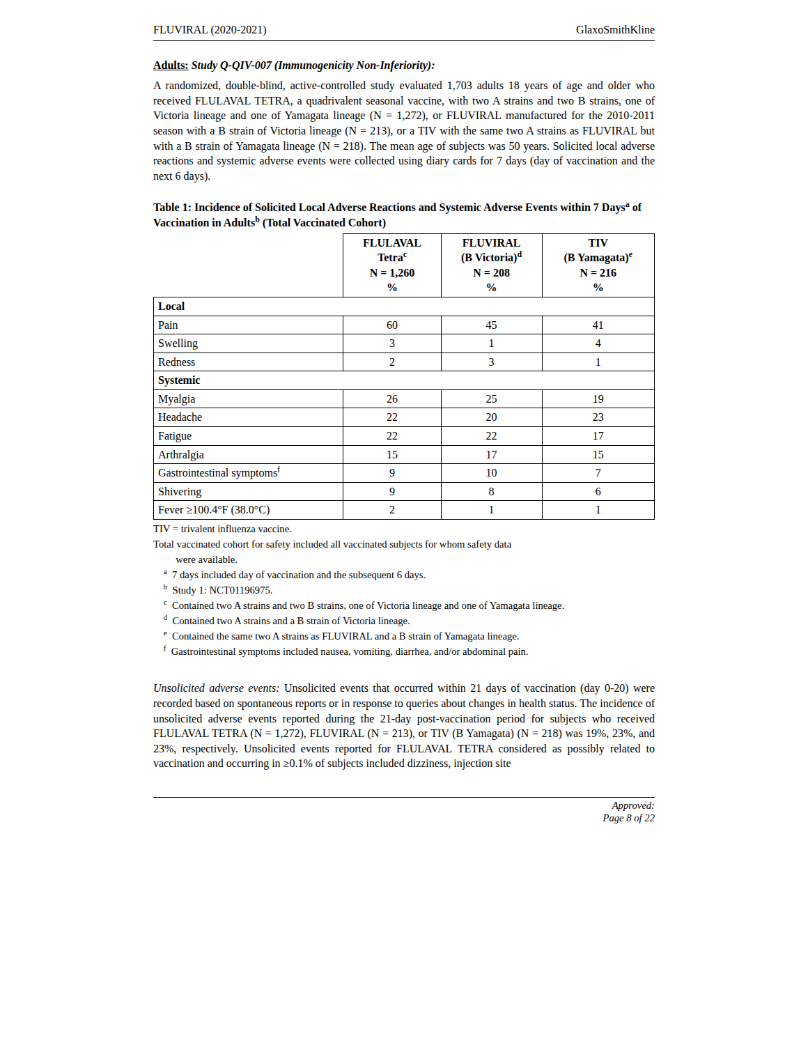FLUVIRAL (2020-2021) GlaxoSmithKline
Adults: Study Q-QIV-007 (Immunogenicity Non-Inferiority):
A randomized, double-blind, active-controlled study evaluated 1,703 adults 18 years of age and older who received FLULAVAL TETRA, a quadrivalent seasonal vaccine, with two A strains and two B strains, one of Victoria lineage and one of Yamagata lineage (N = 1,272), or FLUVIRAL manufactured for the 2010-2011 season with a B strain of Victoria lineage (N = 213), or a TIV with the same two A strains as FLUVIRAL but with a B strain of Yamagata lineage (N = 218). The mean age of subjects was 50 years. Solicited local adverse reactions and systemic adverse events were collected using diary cards for 7 days (day of vaccination and the next 6 days).
Table 1: Incidence of Solicited Local Adverse Reactions and Systemic Adverse Events within 7 Daysa of Vaccination in Adultsb (Total Vaccinated Cohort)
| | FLULAVAL Tetra c N = 1,260 % | FLUVIRAL (B Victoria) d N = 208 % | TIV (B Yamagata) e N = 216 % |
| --- | --- | --- | --- |
| Local |
| Pain | 60 | 45 | 41 |
| Swelling | 3 | 1 | 4 |
| Redness | 2 | 3 | 1 |
| Systemic |
| Myalgia | 26 | 25 | 19 |
| Headache | 22 | 20 | 23 |
| Fatigue | 22 | 22 | 17 |
| Arthralgia | 15 | 17 | 15 |
| Gastrointestinal symptoms f | 9 | 10 | 7 |
| Shivering | 9 | 8 | 6 |
| Fever ≥100.4°F (38.0°C) | 2 | 1 | 1 |
TIV = trivalent influenza vaccine.
Total vaccinated cohort for safety included all vaccinated subjects for whom safety data
were available.
a 7 days included day of vaccination and the subsequent 6 days.
b Study 1: NCT01196975.
c Contained two A strains and two B strains, one of Victoria lineage and one of Yamagata lineage.
d Contained two A strains and a B strain of Victoria lineage.
e Contained the same two A strains as FLUVIRAL and a B strain of Yamagata lineage.
f Gastrointestinal symptoms included nausea, vomiting, diarrhea, and/or abdominal pain.
Unsolicited adverse events: Unsolicited events that occurred within 21 days of vaccination (day 0-20) were recorded based on spontaneous reports or in response to queries about changes in health status. The incidence of unsolicited adverse events reported during the 21-day post-vaccination period for subjects who received FLULAVAL TETRA (N = 1,272), FLUVIRAL (N = 213), or TIV (B Yamagata) (N = 218) was 19%, 23%, and 23%, respectively. Unsolicited events reported for FLULAVAL TETRA considered as possibly related to vaccination and occurring in ≥0.1% of subjects included dizziness, injection site
Approved:
Page 8 of 22